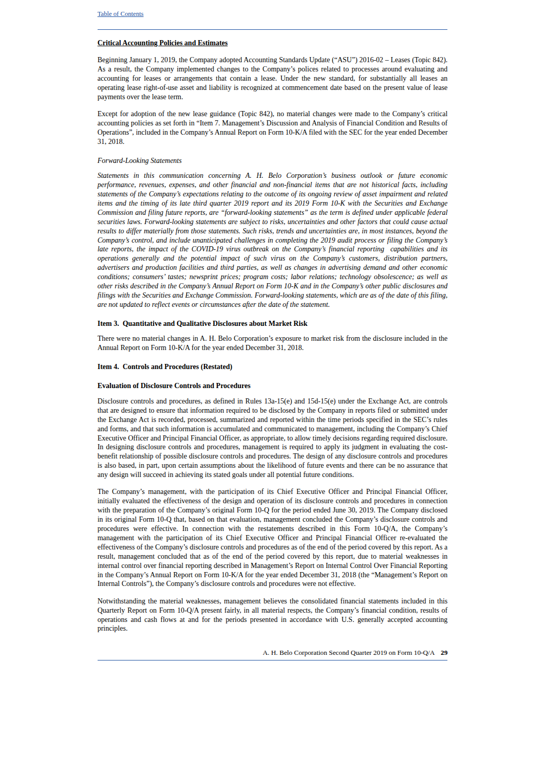Table of Contents
Critical Accounting Policies and Estimates
Beginning January 1, 2019, the Company adopted Accounting Standards Update (“ASU”) 2016-02 – Leases (Topic 842). As a result, the Company implemented changes to the Company’s polices related to processes around evaluating and accounting for leases or arrangements that contain a lease. Under the new standard, for substantially all leases an operating lease right-of-use asset and liability is recognized at commencement date based on the present value of lease payments over the lease term.
Except for adoption of the new lease guidance (Topic 842), no material changes were made to the Company’s critical accounting policies as set forth in “Item 7. Management’s Discussion and Analysis of Financial Condition and Results of Operations”, included in the Company’s Annual Report on Form 10-K/A filed with the SEC for the year ended December 31, 2018.
Forward-Looking Statements
Statements in this communication concerning A. H. Belo Corporation’s business outlook or future economic performance, revenues, expenses, and other financial and non-financial items that are not historical facts, including statements of the Company’s expectations relating to the outcome of its ongoing review of asset impairment and related items and the timing of its late third quarter 2019 report and its 2019 Form 10-K with the Securities and Exchange Commission and filing future reports, are “forward-looking statements” as the term is defined under applicable federal securities laws. Forward-looking statements are subject to risks, uncertainties and other factors that could cause actual results to differ materially from those statements. Such risks, trends and uncertainties are, in most instances, beyond the Company’s control, and include unanticipated challenges in completing the 2019 audit process or filing the Company’s late reports, the impact of the COVID-19 virus outbreak on the Company’s financial reporting capabilities and its operations generally and the potential impact of such virus on the Company’s customers, distribution partners, advertisers and production facilities and third parties, as well as changes in advertising demand and other economic conditions; consumers’ tastes; newsprint prices; program costs; labor relations; technology obsolescence; as well as other risks described in the Company’s Annual Report on Form 10-K and in the Company’s other public disclosures and filings with the Securities and Exchange Commission. Forward-looking statements, which are as of the date of this filing, are not updated to reflect events or circumstances after the date of the statement.
Item 3. Quantitative and Qualitative Disclosures about Market Risk
There were no material changes in A. H. Belo Corporation’s exposure to market risk from the disclosure included in the Annual Report on Form 10-K/A for the year ended December 31, 2018.
Item 4. Controls and Procedures (Restated)
Evaluation of Disclosure Controls and Procedures
Disclosure controls and procedures, as defined in Rules 13a-15(e) and 15d-15(e) under the Exchange Act, are controls that are designed to ensure that information required to be disclosed by the Company in reports filed or submitted under the Exchange Act is recorded, processed, summarized and reported within the time periods specified in the SEC’s rules and forms, and that such information is accumulated and communicated to management, including the Company’s Chief Executive Officer and Principal Financial Officer, as appropriate, to allow timely decisions regarding required disclosure. In designing disclosure controls and procedures, management is required to apply its judgment in evaluating the cost-benefit relationship of possible disclosure controls and procedures. The design of any disclosure controls and procedures is also based, in part, upon certain assumptions about the likelihood of future events and there can be no assurance that any design will succeed in achieving its stated goals under all potential future conditions.
The Company’s management, with the participation of its Chief Executive Officer and Principal Financial Officer, initially evaluated the effectiveness of the design and operation of its disclosure controls and procedures in connection with the preparation of the Company’s original Form 10-Q for the period ended June 30, 2019. The Company disclosed in its original Form 10-Q that, based on that evaluation, management concluded the Company’s disclosure controls and procedures were effective. In connection with the restatements described in this Form 10-Q/A, the Company’s management with the participation of its Chief Executive Officer and Principal Financial Officer re-evaluated the effectiveness of the Company’s disclosure controls and procedures as of the end of the period covered by this report. As a result, management concluded that as of the end of the period covered by this report, due to material weaknesses in internal control over financial reporting described in Management’s Report on Internal Control Over Financial Reporting in the Company’s Annual Report on Form 10-K/A for the year ended December 31, 2018 (the “Management’s Report on Internal Controls”), the Company’s disclosure controls and procedures were not effective.
Notwithstanding the material weaknesses, management believes the consolidated financial statements included in this Quarterly Report on Form 10-Q/A present fairly, in all material respects, the Company’s financial condition, results of operations and cash flows at and for the periods presented in accordance with U.S. generally accepted accounting principles.
A. H. Belo Corporation Second Quarter 2019 on Form 10-Q/A29